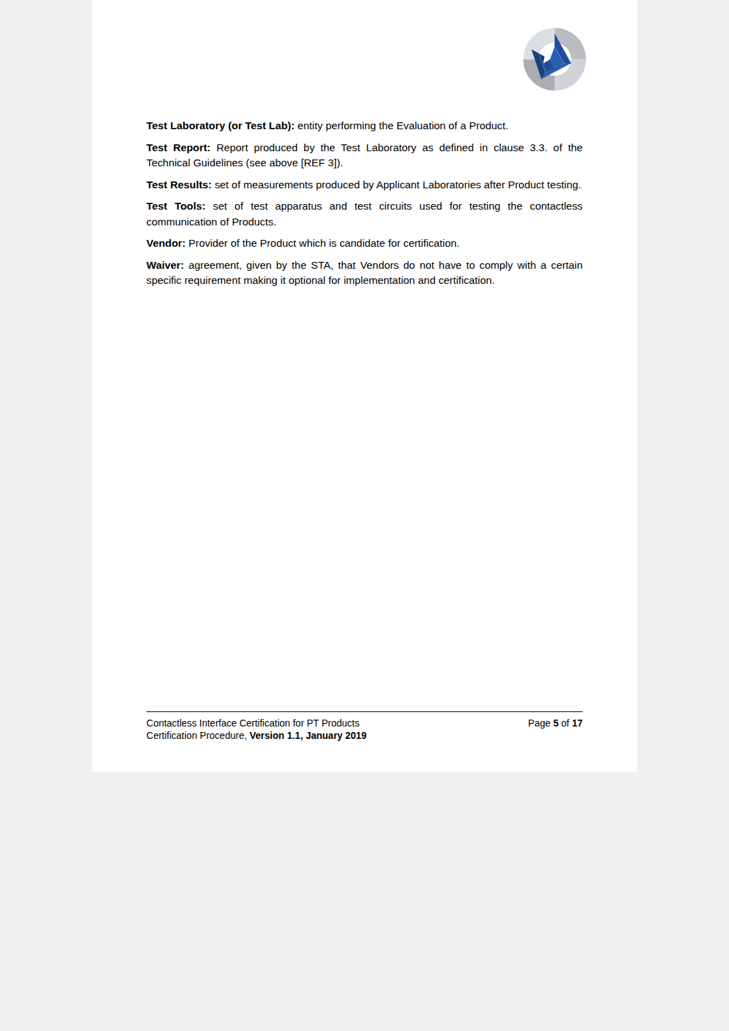Test Laboratory (or Test Lab): entity performing the Evaluation of a Product.
Test Report: Report produced by the Test Laboratory as defined in clause 3.3. of the Technical Guidelines (see above [REF 3]).
Test Results: set of measurements produced by Applicant Laboratories after Product testing.
Test Tools: set of test apparatus and test circuits used for testing the contactless communication of Products.
Vendor: Provider of the Product which is candidate for certification.
Waiver: agreement, given by the STA, that Vendors do not have to comply with a certain specific requirement making it optional for implementation and certification.
Contactless Interface Certification for PT Products
Certification Procedure, Version 1.1, January 2019
Page 5 of 17